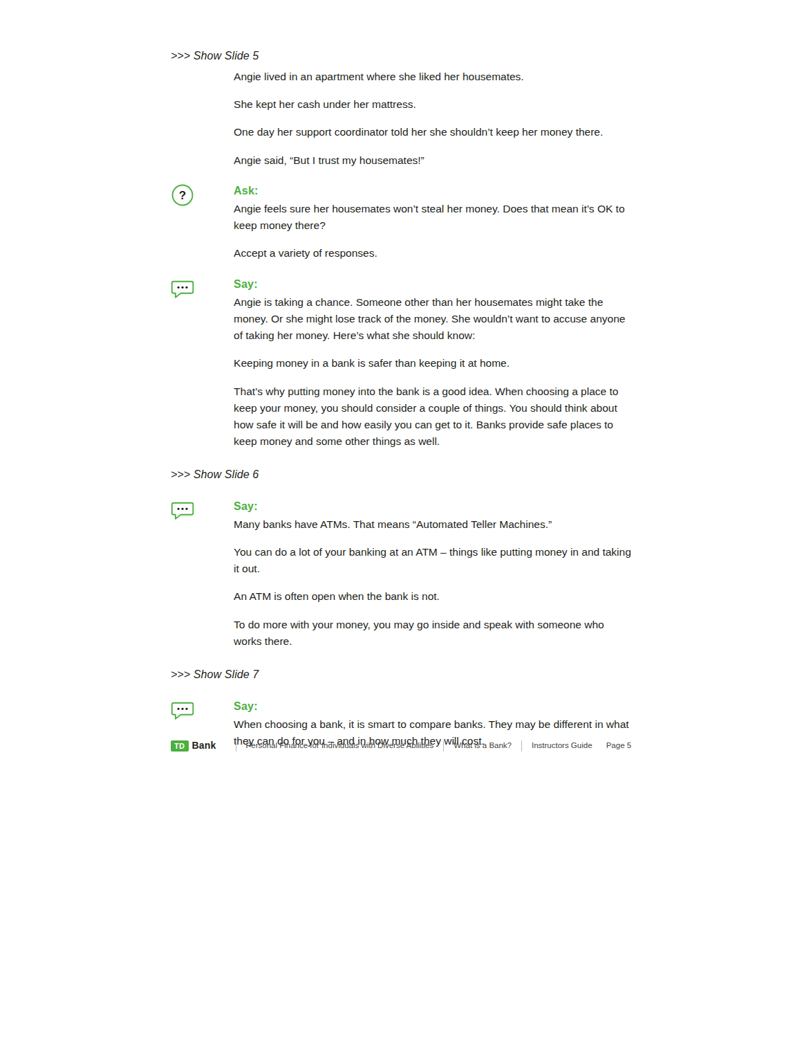>>> Show Slide 5
Angie lived in an apartment where she liked her housemates.
She kept her cash under her mattress.
One day her support coordinator told her she shouldn’t keep her money there.
Angie said, “But I trust my housemates!”
?
Ask:
Angie feels sure her housemates won’t steal her money. Does that mean it’s OK to keep money there?
Accept a variety of responses.
Say:
Angie is taking a chance. Someone other than her housemates might take the money. Or she might lose track of the money. She wouldn’t want to accuse anyone of taking her money. Here’s what she should know:
Keeping money in a bank is safer than keeping it at home.
That’s why putting money into the bank is a good idea. When choosing a place to keep your money, you should consider a couple of things. You should think about how safe it will be and how easily you can get to it. Banks provide safe places to keep money and some other things as well.
>>> Show Slide 6
Say:
Many banks have ATMs. That means “Automated Teller Machines.”
You can do a lot of your banking at an ATM – things like putting money in and taking it out.
An ATM is often open when the bank is not.
To do more with your money, you may go inside and speak with someone who works there.
>>> Show Slide 7
Say:
When choosing a bank, it is smart to compare banks. They may be different in what they can do for you – and in how much they will cost.
TD Bank
Personal Finance for Individuals with Diverse Abilities What is a Bank? Instructors Guide
Page 5